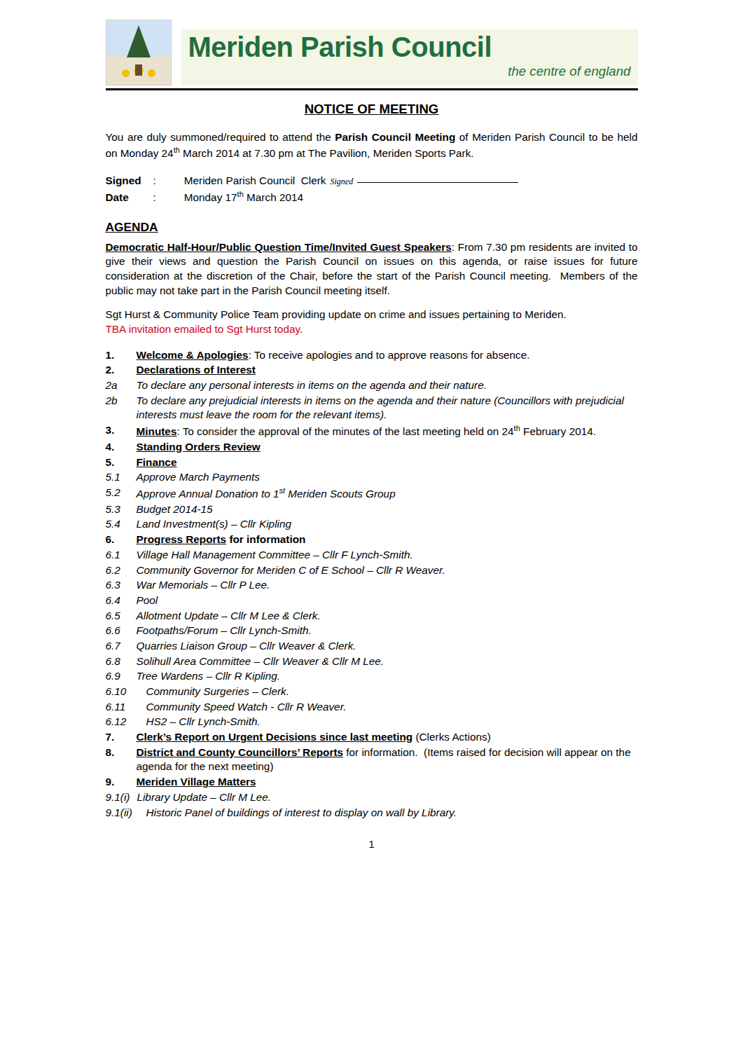Meriden Parish Council
the centre of england
NOTICE OF MEETING
You are duly summoned/required to attend the Parish Council Meeting of Meriden Parish Council to be held on Monday 24th March 2014 at 7.30 pm at The Pavilion, Meriden Sports Park.
Signed: Meriden Parish Council Clerk Signed
Date: Monday 17th March 2014
AGENDA
Democratic Half-Hour/Public Question Time/Invited Guest Speakers: From 7.30 pm residents are invited to give their views and question the Parish Council on issues on this agenda, or raise issues for future consideration at the discretion of the Chair, before the start of the Parish Council meeting. Members of the public may not take part in the Parish Council meeting itself.
Sgt Hurst & Community Police Team providing update on crime and issues pertaining to Meriden.
TBA invitation emailed to Sgt Hurst today.
1. Welcome & Apologies: To receive apologies and to approve reasons for absence.
2. Declarations of Interest
2a To declare any personal interests in items on the agenda and their nature.
2b To declare any prejudicial interests in items on the agenda and their nature (Councillors with prejudicial interests must leave the room for the relevant items).
3. Minutes: To consider the approval of the minutes of the last meeting held on 24th February 2014.
4. Standing Orders Review
5. Finance
5.1 Approve March Payments
5.2 Approve Annual Donation to 1st Meriden Scouts Group
5.3 Budget 2014-15
5.4 Land Investment(s) – Cllr Kipling
6. Progress Reports for information
6.1 Village Hall Management Committee – Cllr F Lynch-Smith.
6.2 Community Governor for Meriden C of E School – Cllr R Weaver.
6.3 War Memorials – Cllr P Lee.
6.4 Pool
6.5 Allotment Update – Cllr M Lee & Clerk.
6.6 Footpaths/Forum – Cllr Lynch-Smith.
6.7 Quarries Liaison Group – Cllr Weaver & Clerk.
6.8 Solihull Area Committee – Cllr Weaver & Cllr M Lee.
6.9 Tree Wardens – Cllr R Kipling.
6.10 Community Surgeries – Clerk.
6.11 Community Speed Watch - Cllr R Weaver.
6.12 HS2 – Cllr Lynch-Smith.
7. Clerk’s Report on Urgent Decisions since last meeting (Clerks Actions)
8. District and County Councillors’ Reports for information. (Items raised for decision will appear on the agenda for the next meeting)
9. Meriden Village Matters
9.1(i) Library Update – Cllr M Lee.
9.1(ii) Historic Panel of buildings of interest to display on wall by Library.
1